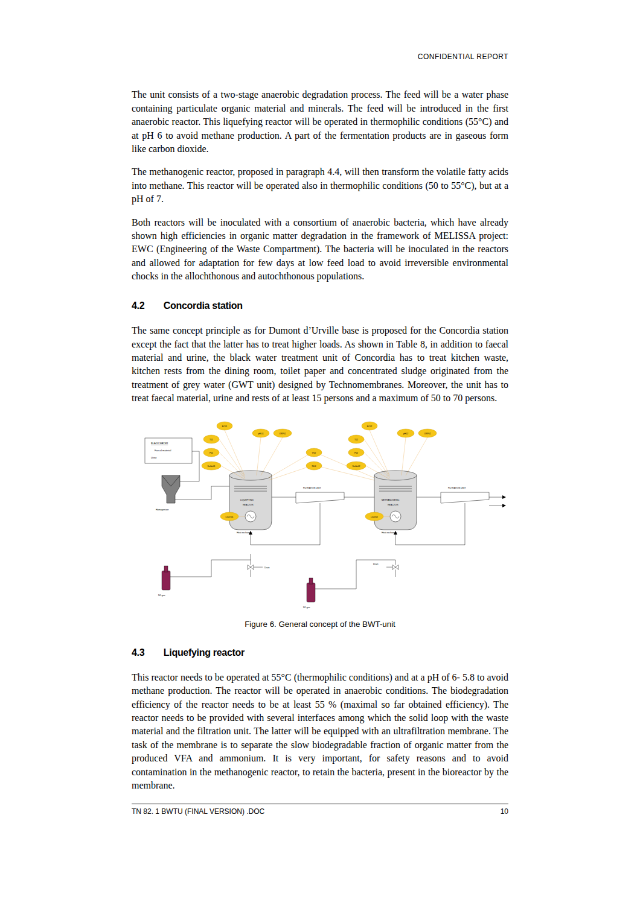CONFIDENTIAL REPORT
The unit consists of a two-stage anaerobic degradation process. The feed will be a water phase containing particulate organic material and minerals. The feed will be introduced in the first anaerobic reactor. This liquefying reactor will be operated in thermophilic conditions (55°C) and at pH 6 to avoid methane production. A part of the fermentation products are in gaseous form like carbon dioxide.
The methanogenic reactor, proposed in paragraph 4.4, will then transform the volatile fatty acids into methane. This reactor will be operated also in thermophilic conditions (50 to 55°C), but at a pH of 7.
Both reactors will be inoculated with a consortium of anaerobic bacteria, which have already shown high efficiencies in organic matter degradation in the framework of MELISSA project: EWC (Engineering of the Waste Compartment). The bacteria will be inoculated in the reactors and allowed for adaptation for few days at low feed load to avoid irreversible environmental chocks in the allochthonous and autochthonous populations.
4.2 Concordia station
The same concept principle as for Dumont d’Urville base is proposed for the Concordia station except the fact that the latter has to treat higher loads. As shown in Table 8, in addition to faecal material and urine, the black water treatment unit of Concordia has to treat kitchen waste, kitchen rests from the dining room, toilet paper and concentrated sludge originated from the treatment of grey water (GWT unit) designed by Technomembranes. Moreover, the unit has to treat faecal material, urine and rests of at least 15 persons and a maximum of 50 to 70 persons.
BLACK WATER Faecal material Urine Homogeniser LIQUEFYING REACTOR Heat exchanger EC01 T01 P01 Solids01 pH 01 ORP01 Level 01 FILTRATION UNIT VV2 NH4 METHANOGENIC REACTOR Heat exchanger EC02 T02 P02 Solids02 pH02 ORP02 Level02 FILTRATION UNIT N2-gas Drain N2-gas Drain
Figure 6. General concept of the BWT-unit
4.3 Liquefying reactor
This reactor needs to be operated at 55°C (thermophilic conditions) and at a pH of 6- 5.8 to avoid methane production. The reactor will be operated in anaerobic conditions. The biodegradation efficiency of the reactor needs to be at least 55 % (maximal so far obtained efficiency). The reactor needs to be provided with several interfaces among which the solid loop with the waste material and the filtration unit. The latter will be equipped with an ultrafiltration membrane. The task of the membrane is to separate the slow biodegradable fraction of organic matter from the produced VFA and ammonium. It is very important, for safety reasons and to avoid contamination in the methanogenic reactor, to retain the bacteria, present in the bioreactor by the membrane.
TN 82. 1 BWTU (FINAL VERSION) .DOC 10